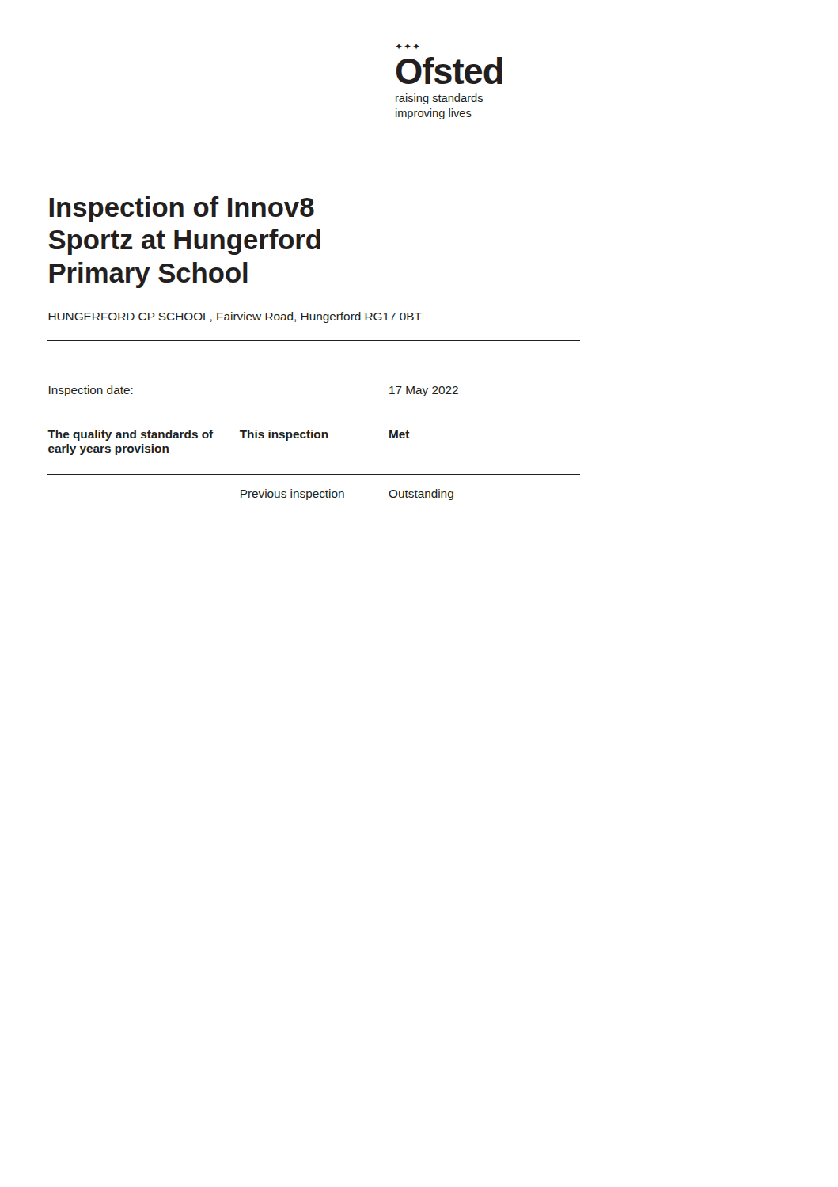✦✦✦
Ofsted
raising standards
improving lives
Inspection of Innov8 Sportz at Hungerford Primary School
HUNGERFORD CP SCHOOL, Fairview Road, Hungerford RG17 0BT
| Inspection date: | | 17 May 2022 |
| The quality and standards of early years provision | This inspection | Met |
| | Previous inspection | Outstanding |